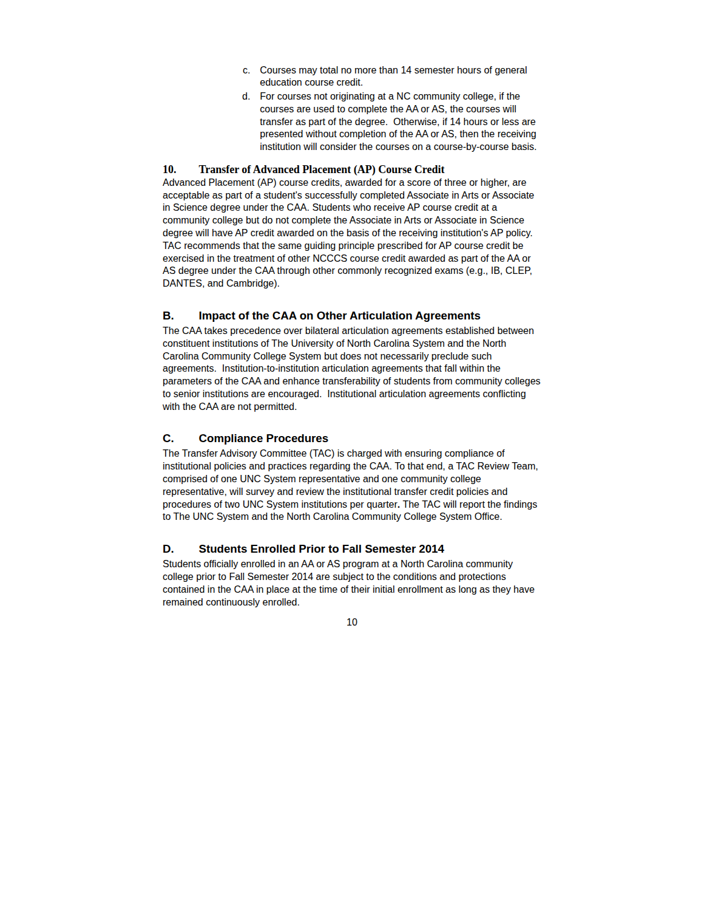Courses may total no more than 14 semester hours of general education course credit.
For courses not originating at a NC community college, if the courses are used to complete the AA or AS, the courses will transfer as part of the degree. Otherwise, if 14 hours or less are presented without completion of the AA or AS, then the receiving institution will consider the courses on a course-by-course basis.
10. Transfer of Advanced Placement (AP) Course Credit
Advanced Placement (AP) course credits, awarded for a score of three or higher, are acceptable as part of a student's successfully completed Associate in Arts or Associate in Science degree under the CAA. Students who receive AP course credit at a community college but do not complete the Associate in Arts or Associate in Science degree will have AP credit awarded on the basis of the receiving institution's AP policy. TAC recommends that the same guiding principle prescribed for AP course credit be exercised in the treatment of other NCCCS course credit awarded as part of the AA or AS degree under the CAA through other commonly recognized exams (e.g., IB, CLEP, DANTES, and Cambridge).
B. Impact of the CAA on Other Articulation Agreements
The CAA takes precedence over bilateral articulation agreements established between constituent institutions of The University of North Carolina System and the North Carolina Community College System but does not necessarily preclude such agreements. Institution-to-institution articulation agreements that fall within the parameters of the CAA and enhance transferability of students from community colleges to senior institutions are encouraged. Institutional articulation agreements conflicting with the CAA are not permitted.
C. Compliance Procedures
The Transfer Advisory Committee (TAC) is charged with ensuring compliance of institutional policies and practices regarding the CAA. To that end, a TAC Review Team, comprised of one UNC System representative and one community college representative, will survey and review the institutional transfer credit policies and procedures of two UNC System institutions per quarter. The TAC will report the findings to The UNC System and the North Carolina Community College System Office.
D. Students Enrolled Prior to Fall Semester 2014
Students officially enrolled in an AA or AS program at a North Carolina community college prior to Fall Semester 2014 are subject to the conditions and protections contained in the CAA in place at the time of their initial enrollment as long as they have remained continuously enrolled.
10